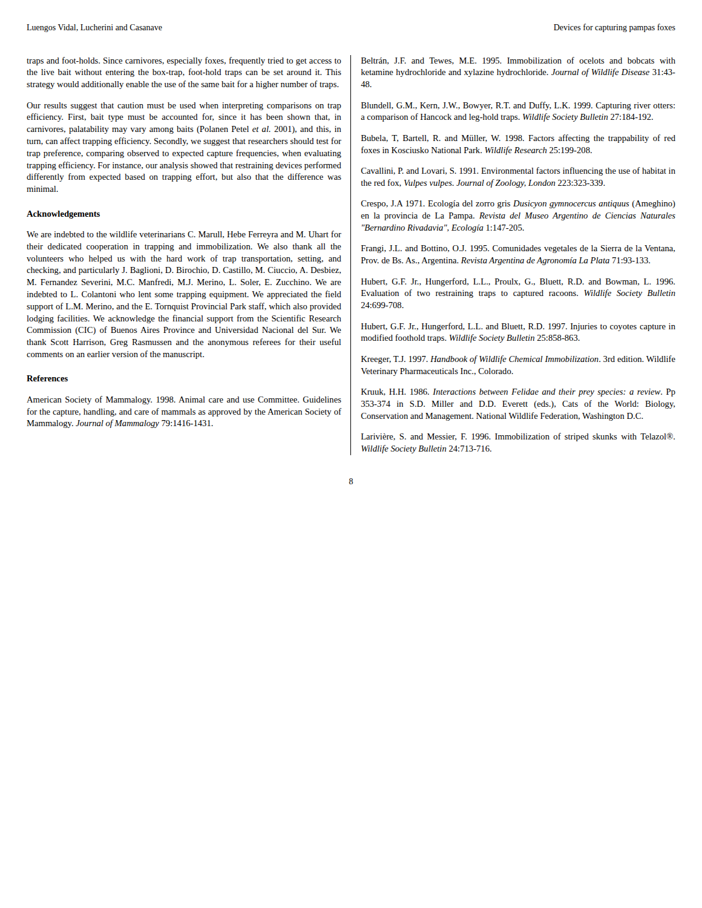Luengos Vidal, Lucherini and Casanave
Devices for capturing pampas foxes
traps and foot-holds. Since carnivores, especially foxes, frequently tried to get access to the live bait without entering the box-trap, foot-hold traps can be set around it. This strategy would additionally enable the use of the same bait for a higher number of traps.
Our results suggest that caution must be used when interpreting comparisons on trap efficiency. First, bait type must be accounted for, since it has been shown that, in carnivores, palatability may vary among baits (Polanen Petel et al. 2001), and this, in turn, can affect trapping efficiency. Secondly, we suggest that researchers should test for trap preference, comparing observed to expected capture frequencies, when evaluating trapping efficiency. For instance, our analysis showed that restraining devices performed differently from expected based on trapping effort, but also that the difference was minimal.
Acknowledgements
We are indebted to the wildlife veterinarians C. Marull, Hebe Ferreyra and M. Uhart for their dedicated cooperation in trapping and immobilization. We also thank all the volunteers who helped us with the hard work of trap transportation, setting, and checking, and particularly J. Baglioni, D. Birochio, D. Castillo, M. Ciuccio, A. Desbiez, M. Fernandez Severini, M.C. Manfredi, M.J. Merino, L. Soler, E. Zucchino. We are indebted to L. Colantoni who lent some trapping equipment. We appreciated the field support of L.M. Merino, and the E. Tornquist Provincial Park staff, which also provided lodging facilities. We acknowledge the financial support from the Scientific Research Commission (CIC) of Buenos Aires Province and Universidad Nacional del Sur. We thank Scott Harrison, Greg Rasmussen and the anonymous referees for their useful comments on an earlier version of the manuscript.
References
American Society of Mammalogy. 1998. Animal care and use Committee. Guidelines for the capture, handling, and care of mammals as approved by the American Society of Mammalogy. Journal of Mammalogy 79:1416-1431.
Beltrán, J.F. and Tewes, M.E. 1995. Immobilization of ocelots and bobcats with ketamine hydrochloride and xylazine hydrochloride. Journal of Wildlife Disease 31:43-48.
Blundell, G.M., Kern, J.W., Bowyer, R.T. and Duffy, L.K. 1999. Capturing river otters: a comparison of Hancock and leg-hold traps. Wildlife Society Bulletin 27:184-192.
Bubela, T, Bartell, R. and Müller, W. 1998. Factors affecting the trappability of red foxes in Kosciusko National Park. Wildlife Research 25:199-208.
Cavallini, P. and Lovari, S. 1991. Environmental factors influencing the use of habitat in the red fox, Vulpes vulpes. Journal of Zoology, London 223:323-339.
Crespo, J.A 1971. Ecología del zorro gris Dusicyon gymnocercus antiquus (Ameghino) en la provincia de La Pampa. Revista del Museo Argentino de Ciencias Naturales "Bernardino Rivadavia", Ecología 1:147-205.
Frangi, J.L. and Bottino, O.J. 1995. Comunidades vegetales de la Sierra de la Ventana, Prov. de Bs. As., Argentina. Revista Argentina de Agronomía La Plata 71:93-133.
Hubert, G.F. Jr., Hungerford, L.L., Proulx, G., Bluett, R.D. and Bowman, L. 1996. Evaluation of two restraining traps to captured racoons. Wildlife Society Bulletin 24:699-708.
Hubert, G.F. Jr., Hungerford, L.L. and Bluett, R.D. 1997. Injuries to coyotes capture in modified foothold traps. Wildlife Society Bulletin 25:858-863.
Kreeger, T.J. 1997. Handbook of Wildlife Chemical Immobilization. 3rd edition. Wildlife Veterinary Pharmaceuticals Inc., Colorado.
Kruuk, H.H. 1986. Interactions between Felidae and their prey species: a review. Pp 353-374 in S.D. Miller and D.D. Everett (eds.), Cats of the World: Biology, Conservation and Management. National Wildlife Federation, Washington D.C.
Larivière, S. and Messier, F. 1996. Immobilization of striped skunks with Telazol®. Wildlife Society Bulletin 24:713-716.
8